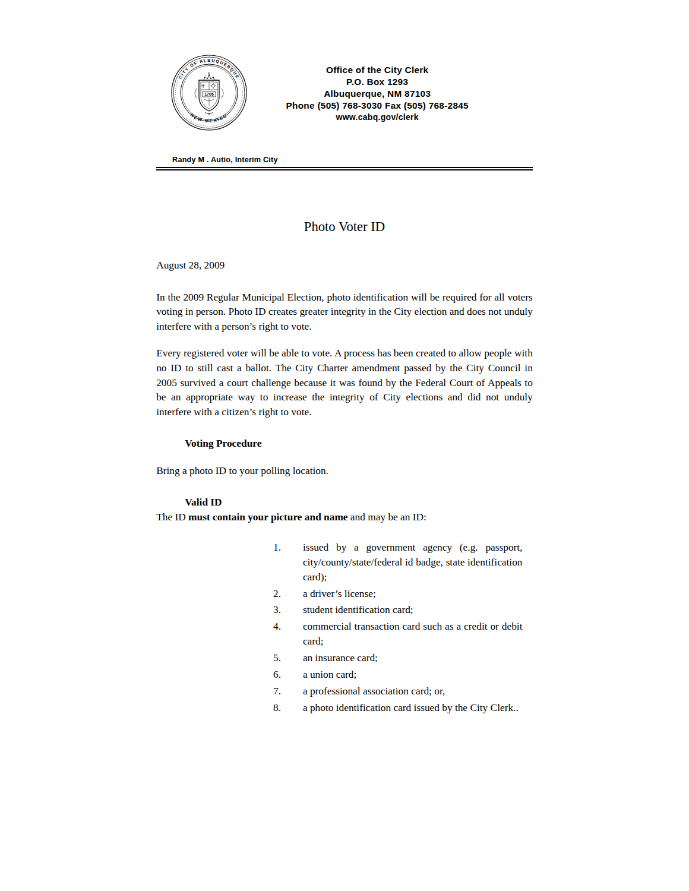CITY OF ALBUQUERQUE NEW MEXICO 1706
Office of the City Clerk
P.O. Box 1293
Albuquerque, NM 87103
Phone (505) 768-3030 Fax (505) 768-2845
www.cabq.gov/clerk
Randy M . Autio, Interim City
Photo Voter ID
August 28, 2009
In the 2009 Regular Municipal Election, photo identification will be required for all voters voting in person. Photo ID creates greater integrity in the City election and does not unduly interfere with a person’s right to vote.
Every registered voter will be able to vote. A process has been created to allow people with no ID to still cast a ballot. The City Charter amendment passed by the City Council in 2005 survived a court challenge because it was found by the Federal Court of Appeals to be an appropriate way to increase the integrity of City elections and did not unduly interfere with a citizen’s right to vote.
Voting Procedure
Bring a photo ID to your polling location.
Valid ID
The ID must contain your picture and name and may be an ID:
| 1. | issued by a government agency (e.g. passport, city/county/state/federal id badge, state identification card); |
| 2. | a driver’s license; |
| 3. | student identification card; |
| 4. | commercial transaction card such as a credit or debit card; |
| 5. | an insurance card; |
| 6. | a union card; |
| 7. | a professional association card; or, |
| 8. | a photo identification card issued by the City Clerk.. |